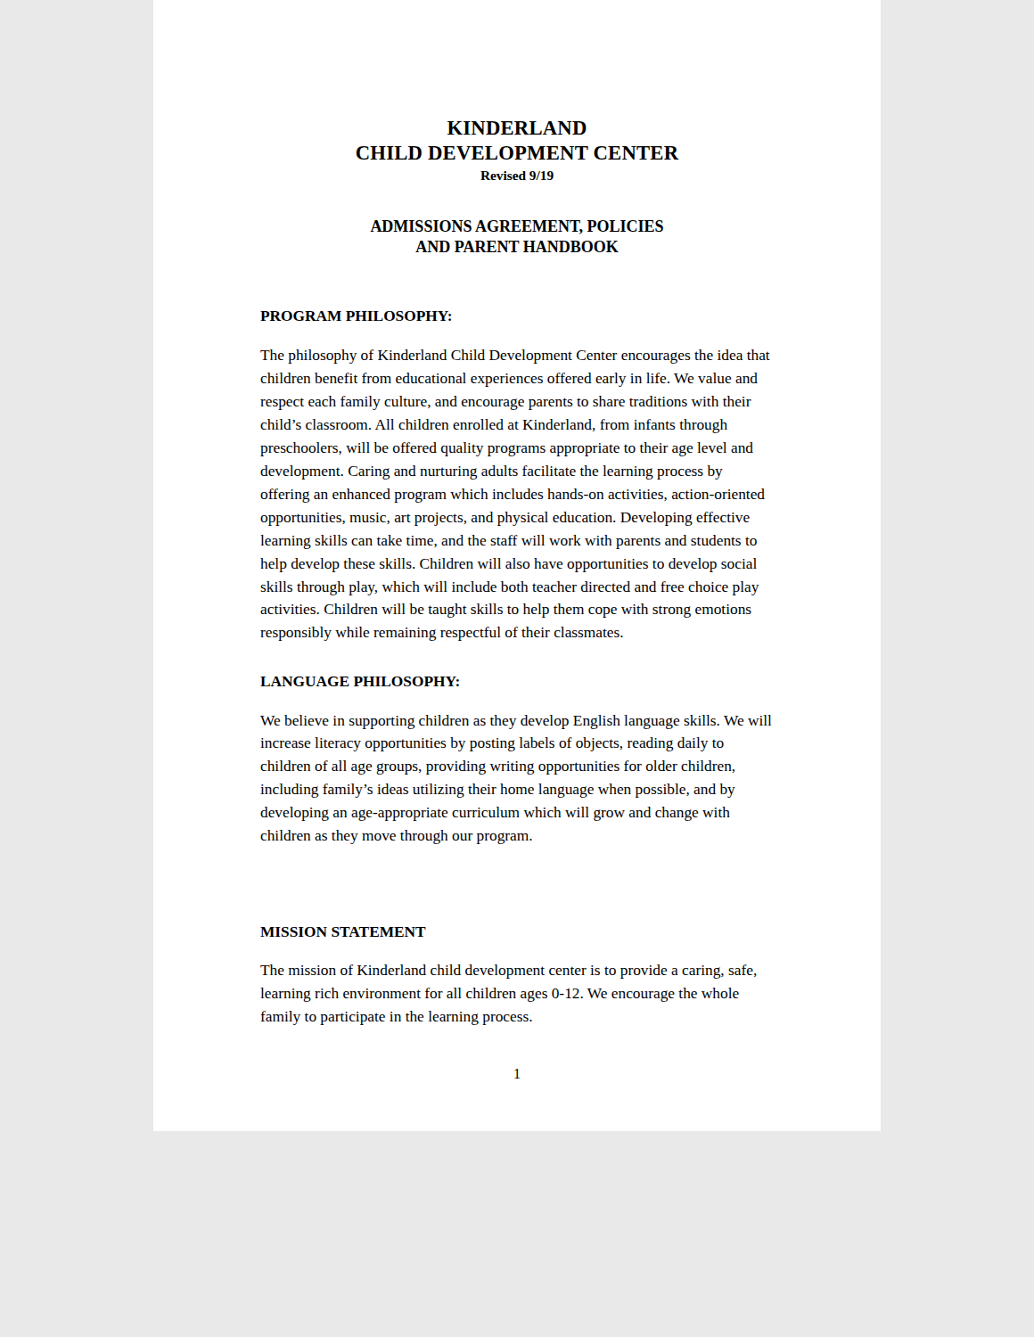KINDERLAND
CHILD DEVELOPMENT CENTER
Revised 9/19
ADMISSIONS AGREEMENT, POLICIES
AND PARENT HANDBOOK
Program Philosophy:
The philosophy of Kinderland Child Development Center encourages the idea that children benefit from educational experiences offered early in life. We value and respect each family culture, and encourage parents to share traditions with their child’s classroom. All children enrolled at Kinderland, from infants through preschoolers, will be offered quality programs appropriate to their age level and development. Caring and nurturing adults facilitate the learning process by offering an enhanced program which includes hands-on activities, action-oriented opportunities, music, art projects, and physical education. Developing effective learning skills can take time, and the staff will work with parents and students to help develop these skills. Children will also have opportunities to develop social skills through play, which will include both teacher directed and free choice play activities. Children will be taught skills to help them cope with strong emotions responsibly while remaining respectful of their classmates.
Language Philosophy:
We believe in supporting children as they develop English language skills. We will increase literacy opportunities by posting labels of objects, reading daily to children of all age groups, providing writing opportunities for older children, including family’s ideas utilizing their home language when possible, and by developing an age-appropriate curriculum which will grow and change with children as they move through our program.
Mission Statement
The mission of Kinderland child development center is to provide a caring, safe, learning rich environment for all children ages 0-12. We encourage the whole family to participate in the learning process.
1